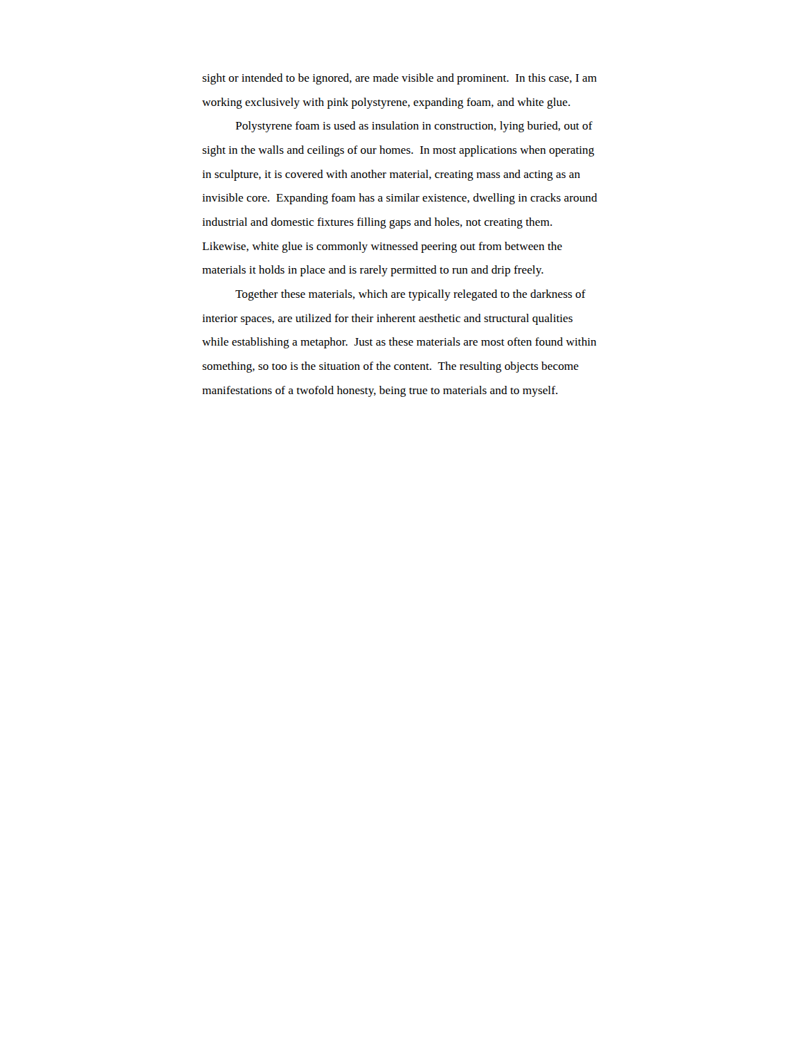sight or intended to be ignored, are made visible and prominent. In this case, I am working exclusively with pink polystyrene, expanding foam, and white glue.
Polystyrene foam is used as insulation in construction, lying buried, out of sight in the walls and ceilings of our homes. In most applications when operating in sculpture, it is covered with another material, creating mass and acting as an invisible core. Expanding foam has a similar existence, dwelling in cracks around industrial and domestic fixtures filling gaps and holes, not creating them. Likewise, white glue is commonly witnessed peering out from between the materials it holds in place and is rarely permitted to run and drip freely.
Together these materials, which are typically relegated to the darkness of interior spaces, are utilized for their inherent aesthetic and structural qualities while establishing a metaphor. Just as these materials are most often found within something, so too is the situation of the content. The resulting objects become manifestations of a twofold honesty, being true to materials and to myself.